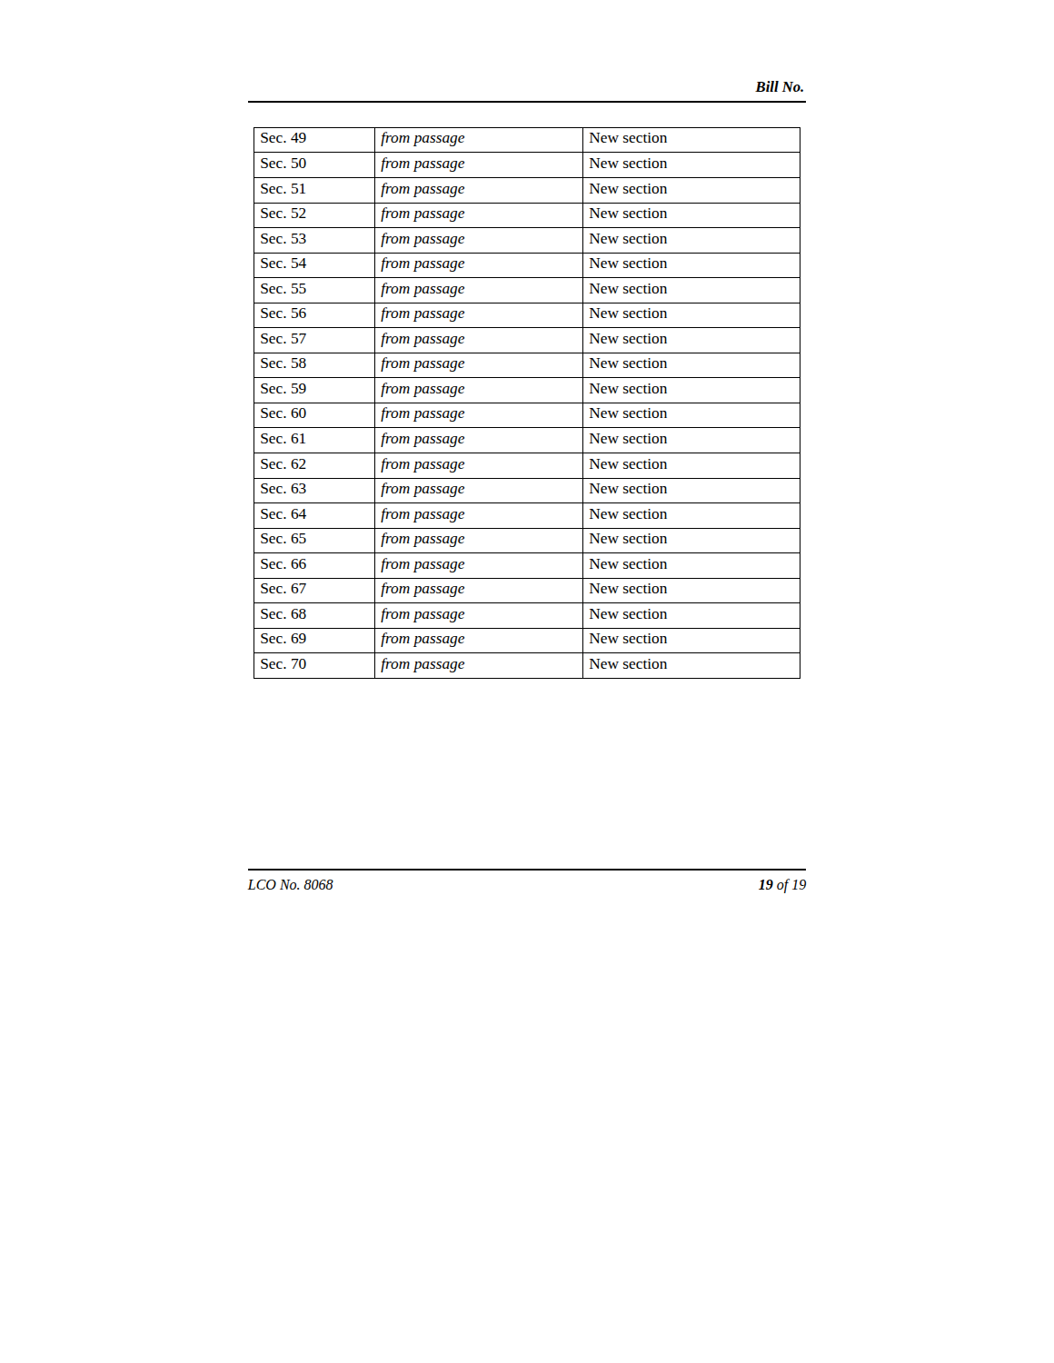Bill No.
| Sec. 49 | from passage | New section |
| Sec. 50 | from passage | New section |
| Sec. 51 | from passage | New section |
| Sec. 52 | from passage | New section |
| Sec. 53 | from passage | New section |
| Sec. 54 | from passage | New section |
| Sec. 55 | from passage | New section |
| Sec. 56 | from passage | New section |
| Sec. 57 | from passage | New section |
| Sec. 58 | from passage | New section |
| Sec. 59 | from passage | New section |
| Sec. 60 | from passage | New section |
| Sec. 61 | from passage | New section |
| Sec. 62 | from passage | New section |
| Sec. 63 | from passage | New section |
| Sec. 64 | from passage | New section |
| Sec. 65 | from passage | New section |
| Sec. 66 | from passage | New section |
| Sec. 67 | from passage | New section |
| Sec. 68 | from passage | New section |
| Sec. 69 | from passage | New section |
| Sec. 70 | from passage | New section |
LCO No. 8068 19 of 19